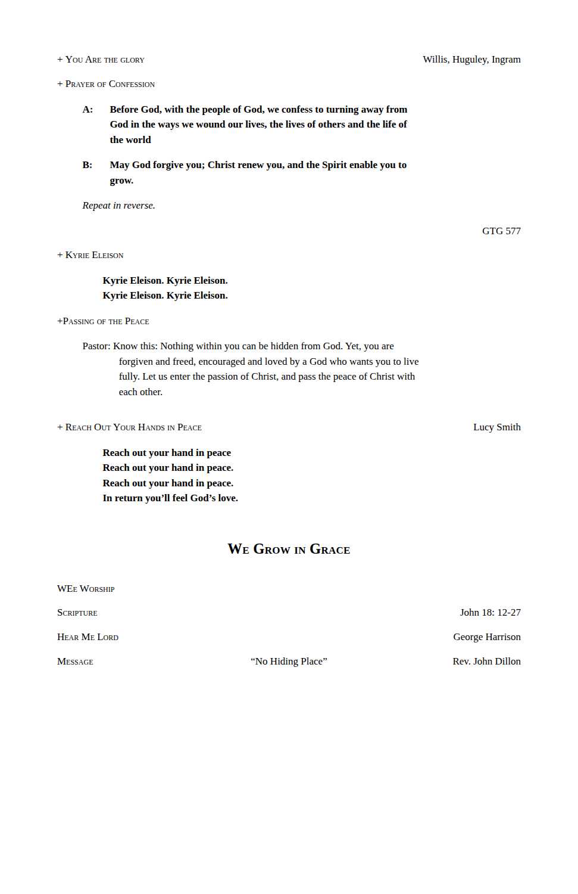+ You Are the glory
Willis, Huguley, Ingram
+ Prayer of Confession
A:
Before God, with the people of God, we confess to turning away from God in the ways we wound our lives, the lives of others and the life of the world
B:
May God forgive you; Christ renew you, and the Spirit enable you to grow.
Repeat in reverse.
GTG 577
+ Kyrie Eleison
Kyrie Eleison. Kyrie Eleison.
Kyrie Eleison. Kyrie Eleison.
+Passing of the Peace
Pastor: Know this: Nothing within you can be hidden from God. Yet, you are forgiven and freed, encouraged and loved by a God who wants you to live fully. Let us enter the passion of Christ, and pass the peace of Christ with each other.
+ Reach Out Your Hands in Peace
Lucy Smith
Reach out your hand in peace
Reach out your hand in peace.
Reach out your hand in peace.
In return you’ll feel God’s love.
We Grow in Grace
WEe Worship
Scripture
John 18: 12-27
Hear Me Lord
George Harrison
Message
“No Hiding Place”
Rev. John Dillon